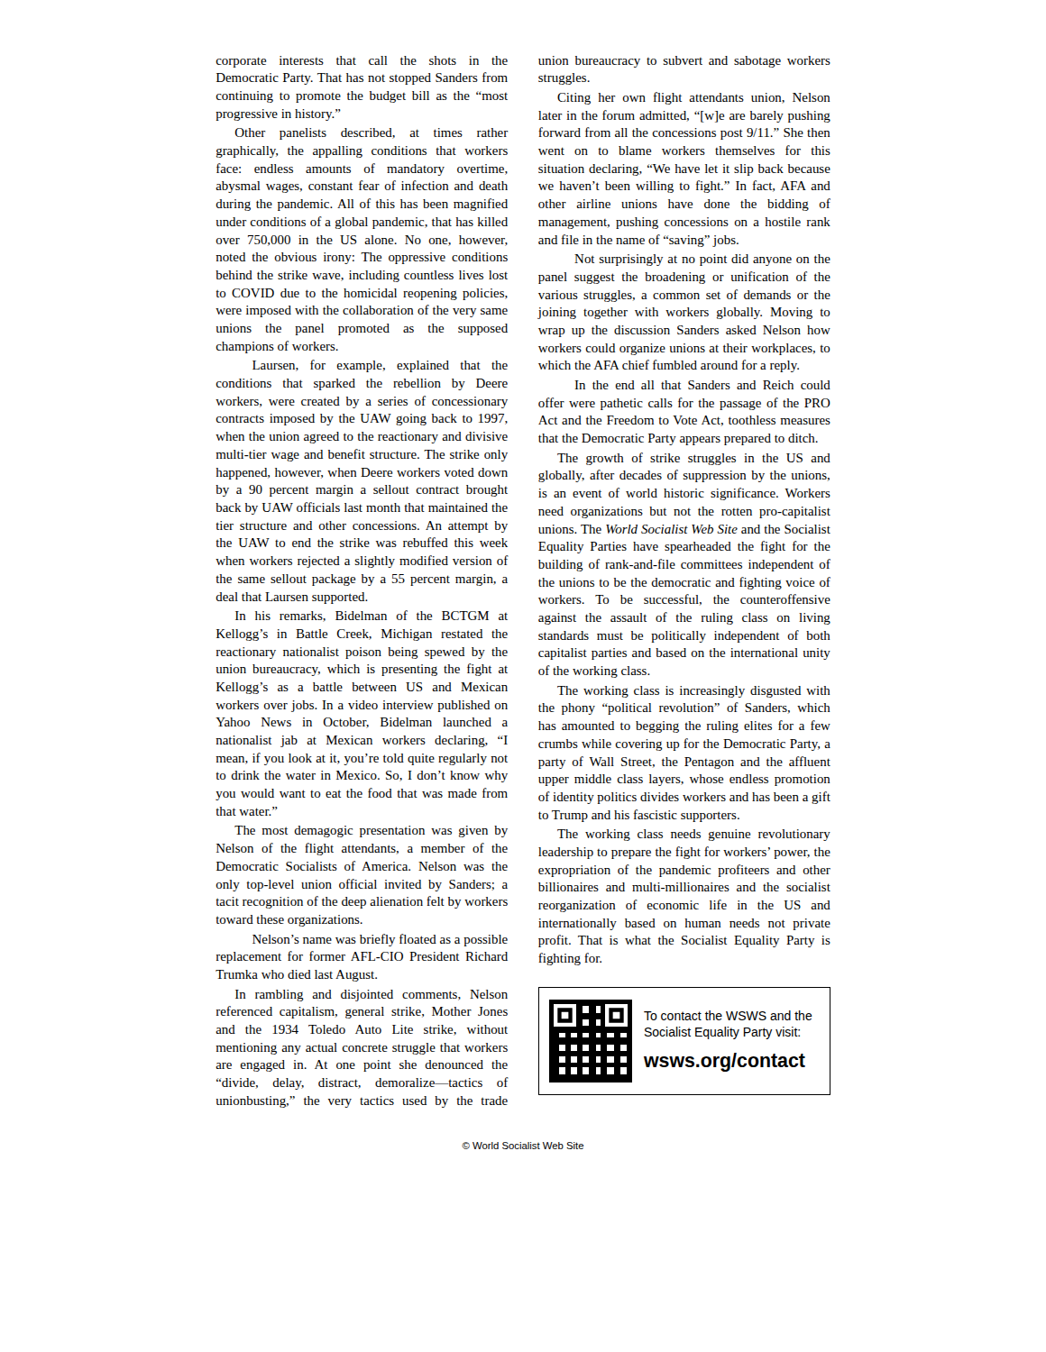corporate interests that call the shots in the Democratic Party. That has not stopped Sanders from continuing to promote the budget bill as the “most progressive in history.”
Other panelists described, at times rather graphically, the appalling conditions that workers face: endless amounts of mandatory overtime, abysmal wages, constant fear of infection and death during the pandemic. All of this has been magnified under conditions of a global pandemic, that has killed over 750,000 in the US alone. No one, however, noted the obvious irony: The oppressive conditions behind the strike wave, including countless lives lost to COVID due to the homicidal reopening policies, were imposed with the collaboration of the very same unions the panel promoted as the supposed champions of workers.
Laursen, for example, explained that the conditions that sparked the rebellion by Deere workers, were created by a series of concessionary contracts imposed by the UAW going back to 1997, when the union agreed to the reactionary and divisive multi-tier wage and benefit structure. The strike only happened, however, when Deere workers voted down by a 90 percent margin a sellout contract brought back by UAW officials last month that maintained the tier structure and other concessions. An attempt by the UAW to end the strike was rebuffed this week when workers rejected a slightly modified version of the same sellout package by a 55 percent margin, a deal that Laursen supported.
In his remarks, Bidelman of the BCTGM at Kellogg’s in Battle Creek, Michigan restated the reactionary nationalist poison being spewed by the union bureaucracy, which is presenting the fight at Kellogg’s as a battle between US and Mexican workers over jobs. In a video interview published on Yahoo News in October, Bidelman launched a nationalist jab at Mexican workers declaring, “I mean, if you look at it, you’re told quite regularly not to drink the water in Mexico. So, I don’t know why you would want to eat the food that was made from that water.”
The most demagogic presentation was given by Nelson of the flight attendants, a member of the Democratic Socialists of America. Nelson was the only top-level union official invited by Sanders; a tacit recognition of the deep alienation felt by workers toward these organizations.
Nelson’s name was briefly floated as a possible replacement for former AFL-CIO President Richard Trumka who died last August.
In rambling and disjointed comments, Nelson referenced capitalism, general strike, Mother Jones and the 1934 Toledo Auto Lite strike, without mentioning any actual concrete struggle that workers are engaged in. At one point she denounced the “divide, delay, distract, demoralize—tactics of unionbusting,” the very tactics used by the trade union bureaucracy to subvert and sabotage workers struggles.
Citing her own flight attendants union, Nelson later in the forum admitted, “[w]e are barely pushing forward from all the concessions post 9/11.” She then went on to blame workers themselves for this situation declaring, “We have let it slip back because we haven’t been willing to fight.” In fact, AFA and other airline unions have done the bidding of management, pushing concessions on a hostile rank and file in the name of “saving” jobs.
Not surprisingly at no point did anyone on the panel suggest the broadening or unification of the various struggles, a common set of demands or the joining together with workers globally. Moving to wrap up the discussion Sanders asked Nelson how workers could organize unions at their workplaces, to which the AFA chief fumbled around for a reply.
In the end all that Sanders and Reich could offer were pathetic calls for the passage of the PRO Act and the Freedom to Vote Act, toothless measures that the Democratic Party appears prepared to ditch.
The growth of strike struggles in the US and globally, after decades of suppression by the unions, is an event of world historic significance. Workers need organizations but not the rotten pro-capitalist unions. The World Socialist Web Site and the Socialist Equality Parties have spearheaded the fight for the building of rank-and-file committees independent of the unions to be the democratic and fighting voice of workers. To be successful, the counteroffensive against the assault of the ruling class on living standards must be politically independent of both capitalist parties and based on the international unity of the working class.
The working class is increasingly disgusted with the phony “political revolution” of Sanders, which has amounted to begging the ruling elites for a few crumbs while covering up for the Democratic Party, a party of Wall Street, the Pentagon and the affluent upper middle class layers, whose endless promotion of identity politics divides workers and has been a gift to Trump and his fascistic supporters.
The working class needs genuine revolutionary leadership to prepare the fight for workers’ power, the expropriation of the pandemic profiteers and other billionaires and multi-millionaires and the socialist reorganization of economic life in the US and internationally based on human needs not private profit. That is what the Socialist Equality Party is fighting for.
To contact the WSWS and the
Socialist Equality Party visit: wsws.org/contact
© World Socialist Web Site